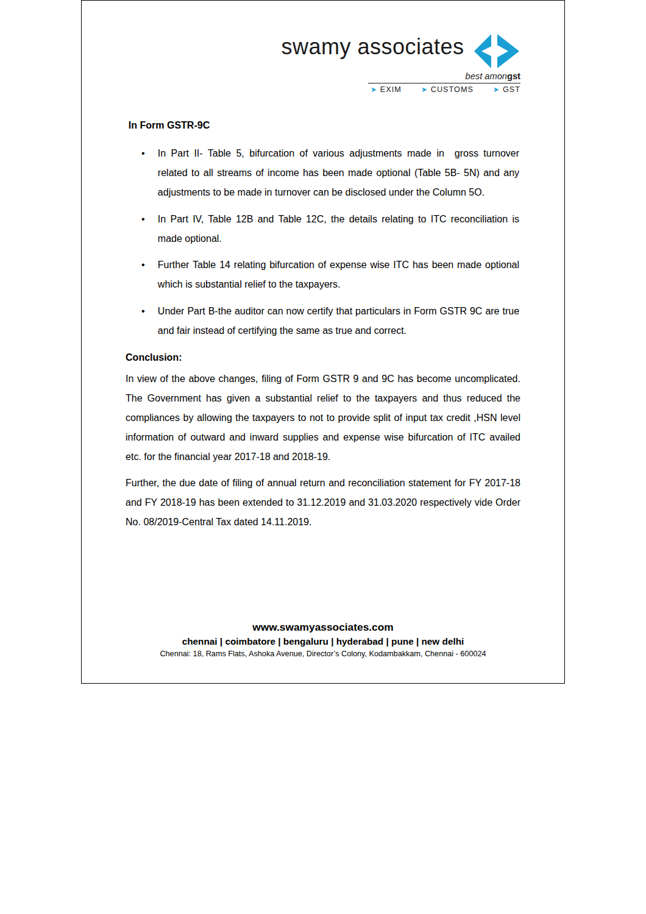swamy associates
best amongst
➤ EXIM ➤ CUSTOMS ➤ GST
In Form GSTR-9C
In Part II- Table 5, bifurcation of various adjustments made in gross turnover related to all streams of income has been made optional (Table 5B- 5N) and any adjustments to be made in turnover can be disclosed under the Column 5O.
In Part IV, Table 12B and Table 12C, the details relating to ITC reconciliation is made optional.
Further Table 14 relating bifurcation of expense wise ITC has been made optional which is substantial relief to the taxpayers.
Under Part B-the auditor can now certify that particulars in Form GSTR 9C are true and fair instead of certifying the same as true and correct.
Conclusion:
In view of the above changes, filing of Form GSTR 9 and 9C has become uncomplicated. The Government has given a substantial relief to the taxpayers and thus reduced the compliances by allowing the taxpayers to not to provide split of input tax credit ,HSN level information of outward and inward supplies and expense wise bifurcation of ITC availed etc. for the financial year 2017-18 and 2018-19.
Further, the due date of filing of annual return and reconciliation statement for FY 2017-18 and FY 2018-19 has been extended to 31.12.2019 and 31.03.2020 respectively vide Order No. 08/2019-Central Tax dated 14.11.2019.
www.swamyassociates.com
chennai | coimbatore | bengaluru | hyderabad | pune | new delhi
Chennai: 18, Rams Flats, Ashoka Avenue, Director’s Colony, Kodambakkam, Chennai - 600024